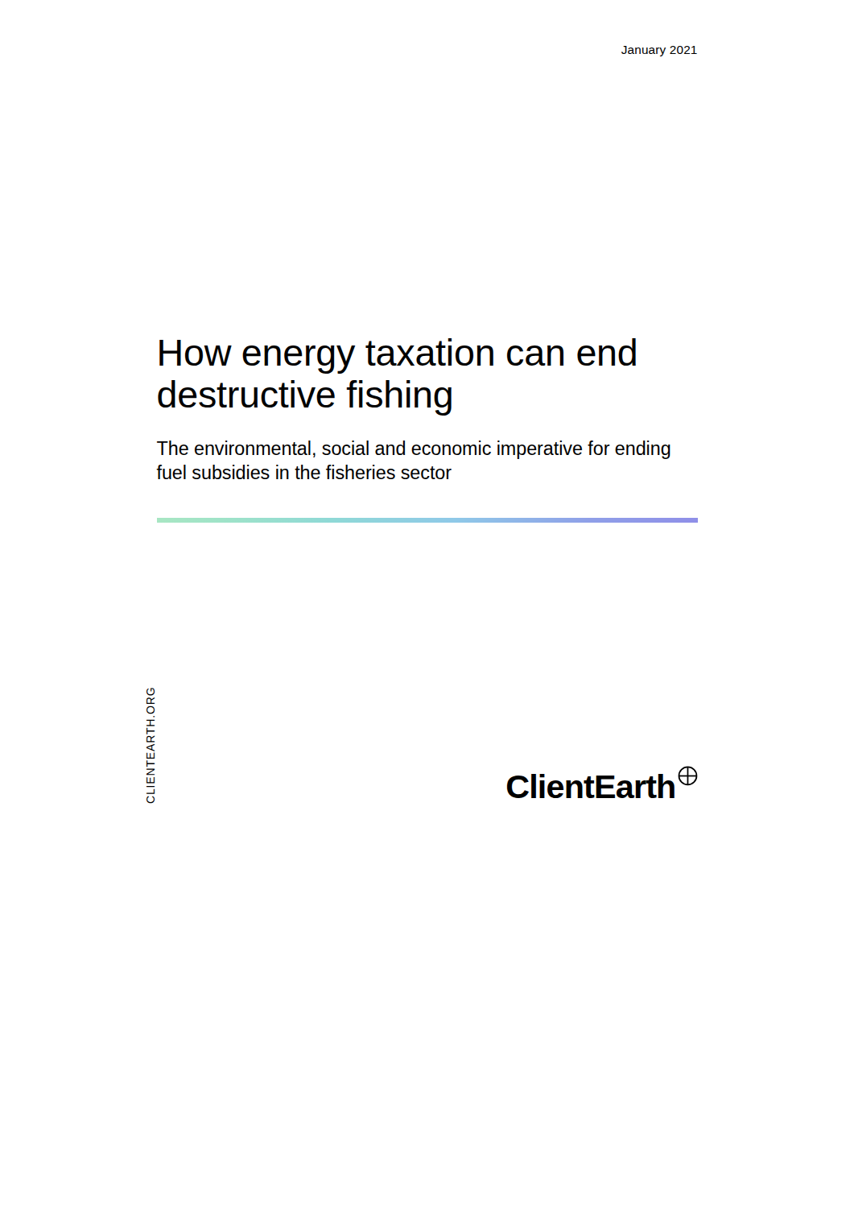January 2021
How energy taxation can end destructive fishing
The environmental, social and economic imperative for ending fuel subsidies in the fisheries sector
CLIENTEARTH.ORG
ClientEarth